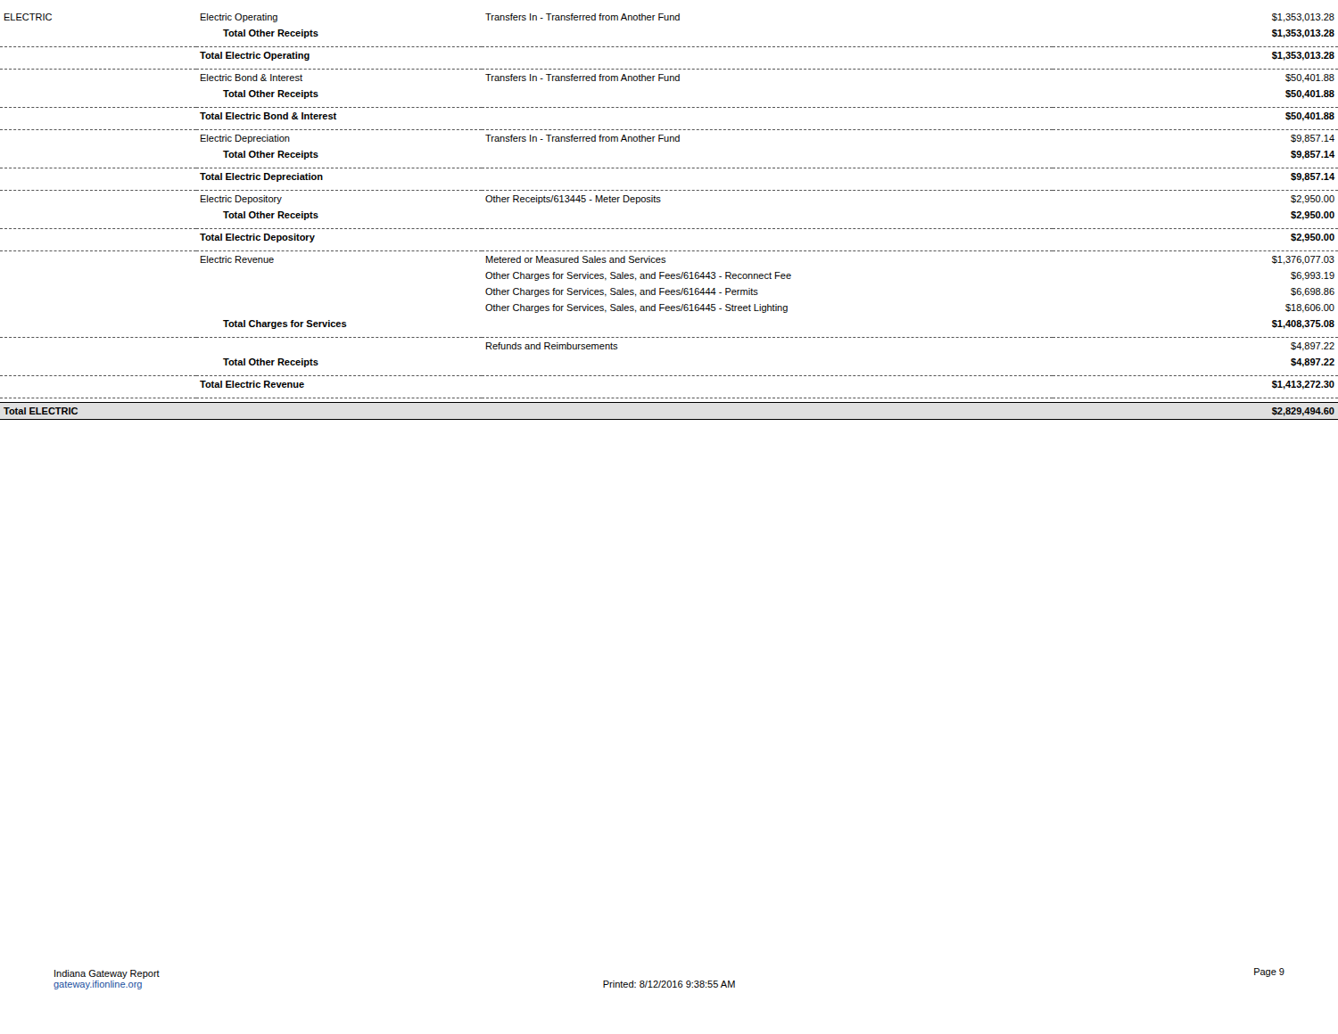| ELECTRIC | Electric Operating | Transfers In - Transferred from Another Fund | $1,353,013.28 |
| | Total Other Receipts | | $1,353,013.28 |
| | Total Electric Operating | | $1,353,013.28 |
| | Electric Bond & Interest | Transfers In - Transferred from Another Fund | $50,401.88 |
| | Total Other Receipts | | $50,401.88 |
| | Total Electric Bond & Interest | | $50,401.88 |
| | Electric Depreciation | Transfers In - Transferred from Another Fund | $9,857.14 |
| | Total Other Receipts | | $9,857.14 |
| | Total Electric Depreciation | | $9,857.14 |
| | Electric Depository | Other Receipts/613445 - Meter Deposits | $2,950.00 |
| | Total Other Receipts | | $2,950.00 |
| | Total Electric Depository | | $2,950.00 |
| | Electric Revenue | Metered or Measured Sales and Services | $1,376,077.03 |
| | | Other Charges for Services, Sales, and Fees/616443 - Reconnect Fee | $6,993.19 |
| | | Other Charges for Services, Sales, and Fees/616444 - Permits | $6,698.86 |
| | | Other Charges for Services, Sales, and Fees/616445 - Street Lighting | $18,606.00 |
| | Total Charges for Services | | $1,408,375.08 |
| | | Refunds and Reimbursements | $4,897.22 |
| | Total Other Receipts | | $4,897.22 |
| | Total Electric Revenue | | $1,413,272.30 |
| Total ELECTRIC | | | $2,829,494.60 |
Indiana Gateway Report
gateway.ifionline.org
Printed: 8/12/2016 9:38:55 AM
Page 9